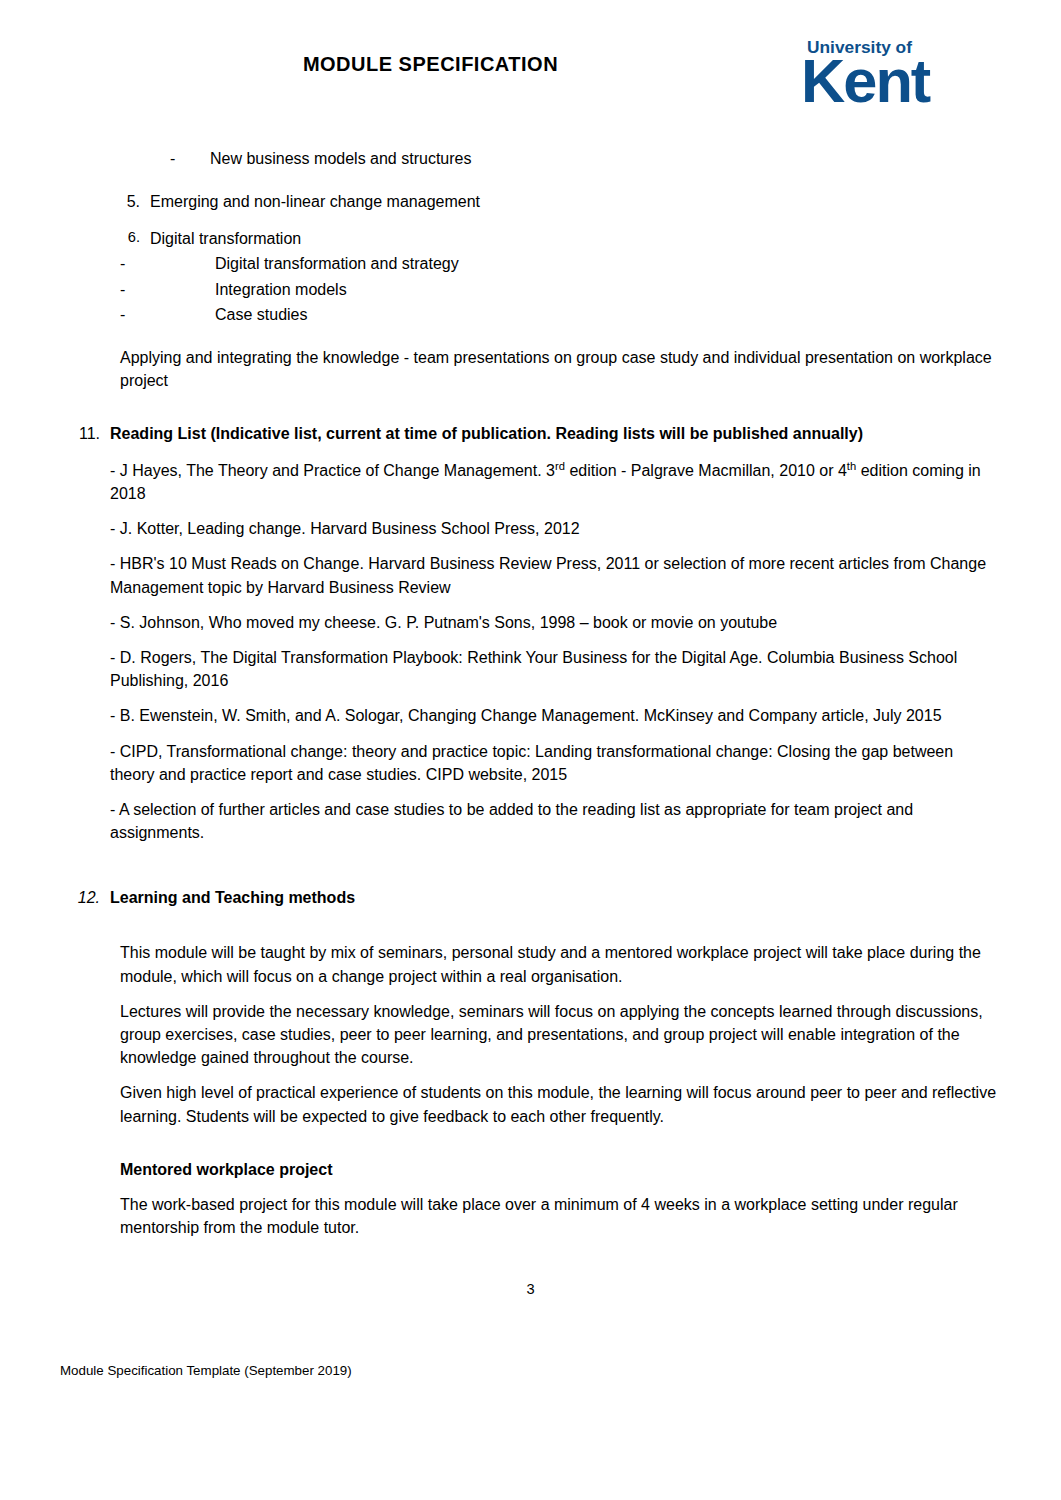MODULE SPECIFICATION
University of Kent
-
New business models and structures
5.
Emerging and non-linear change management
6.
Digital transformation
-
Digital transformation and strategy
-
Integration models
-
Case studies
Applying and integrating the knowledge - team presentations on group case study and individual presentation on workplace project
11.
Reading List (Indicative list, current at time of publication. Reading lists will be published annually)
- J Hayes, The Theory and Practice of Change Management. 3rd edition - Palgrave Macmillan, 2010 or 4th edition coming in 2018
- J. Kotter, Leading change. Harvard Business School Press, 2012
- HBR's 10 Must Reads on Change. Harvard Business Review Press, 2011 or selection of more recent articles from Change Management topic by Harvard Business Review
- S. Johnson, Who moved my cheese. G. P. Putnam's Sons, 1998 – book or movie on youtube
- D. Rogers, The Digital Transformation Playbook: Rethink Your Business for the Digital Age. Columbia Business School Publishing, 2016
- B. Ewenstein, W. Smith, and A. Sologar, Changing Change Management. McKinsey and Company article, July 2015
- CIPD, Transformational change: theory and practice topic: Landing transformational change: Closing the gap between theory and practice report and case studies. CIPD website, 2015
- A selection of further articles and case studies to be added to the reading list as appropriate for team project and assignments.
12.
Learning and Teaching methods
This module will be taught by mix of seminars, personal study and a mentored workplace project will take place during the module, which will focus on a change project within a real organisation.
Lectures will provide the necessary knowledge, seminars will focus on applying the concepts learned through discussions, group exercises, case studies, peer to peer learning, and presentations, and group project will enable integration of the knowledge gained throughout the course.
Given high level of practical experience of students on this module, the learning will focus around peer to peer and reflective learning. Students will be expected to give feedback to each other frequently.
Mentored workplace project
The work-based project for this module will take place over a minimum of 4 weeks in a workplace setting under regular mentorship from the module tutor.
3
Module Specification Template (September 2019)